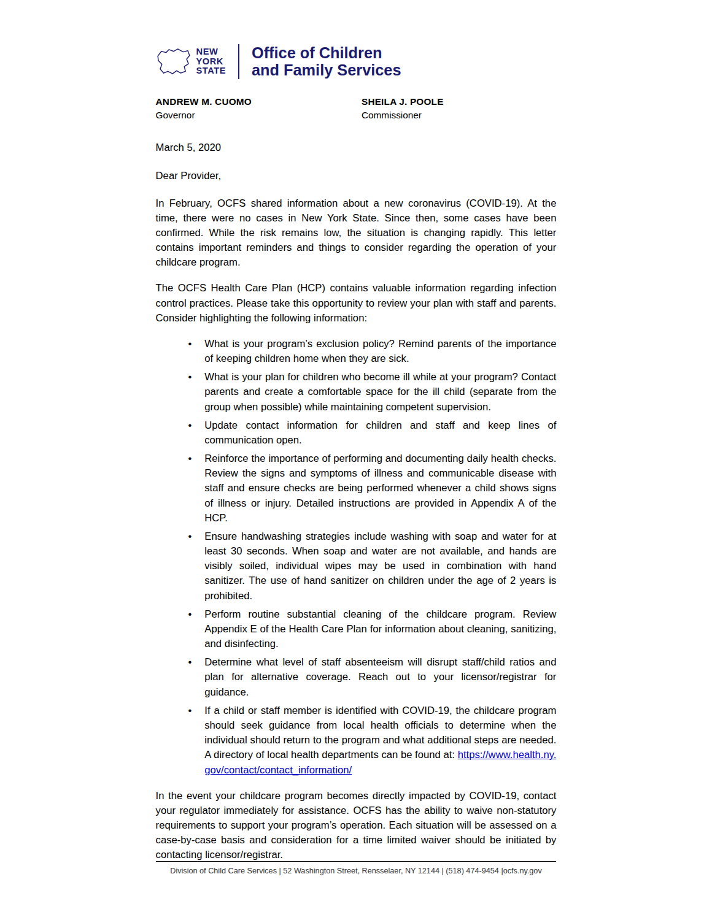New York State
Office of Children
and Family Services
Andrew M. Cuomo
Governor
Sheila J. Poole
Commissioner
March 5, 2020
Dear Provider,
In February, OCFS shared information about a new coronavirus (COVID-19). At the time, there were no cases in New York State. Since then, some cases have been confirmed. While the risk remains low, the situation is changing rapidly. This letter contains important reminders and things to consider regarding the operation of your childcare program.
The OCFS Health Care Plan (HCP) contains valuable information regarding infection control practices. Please take this opportunity to review your plan with staff and parents. Consider highlighting the following information:
What is your program’s exclusion policy? Remind parents of the importance of keeping children home when they are sick.
What is your plan for children who become ill while at your program? Contact parents and create a comfortable space for the ill child (separate from the group when possible) while maintaining competent supervision.
Update contact information for children and staff and keep lines of communication open.
Reinforce the importance of performing and documenting daily health checks. Review the signs and symptoms of illness and communicable disease with staff and ensure checks are being performed whenever a child shows signs of illness or injury. Detailed instructions are provided in Appendix A of the HCP.
Ensure handwashing strategies include washing with soap and water for at least 30 seconds. When soap and water are not available, and hands are visibly soiled, individual wipes may be used in combination with hand sanitizer. The use of hand sanitizer on children under the age of 2 years is prohibited.
Perform routine substantial cleaning of the childcare program. Review Appendix E of the Health Care Plan for information about cleaning, sanitizing, and disinfecting.
Determine what level of staff absenteeism will disrupt staff/child ratios and plan for alternative coverage. Reach out to your licensor/registrar for guidance.
If a child or staff member is identified with COVID-19, the childcare program should seek guidance from local health officials to determine when the individual should return to the program and what additional steps are needed. A directory of local health departments can be found at: https://www.health.ny.gov/contact/contact_information/
In the event your childcare program becomes directly impacted by COVID-19, contact your regulator immediately for assistance. OCFS has the ability to waive non-statutory requirements to support your program’s operation. Each situation will be assessed on a case-by-case basis and consideration for a time limited waiver should be initiated by contacting licensor/registrar.
Division of Child Care Services | 52 Washington Street, Rensselaer, NY 12144 | (518) 474-9454 |ocfs.ny.gov